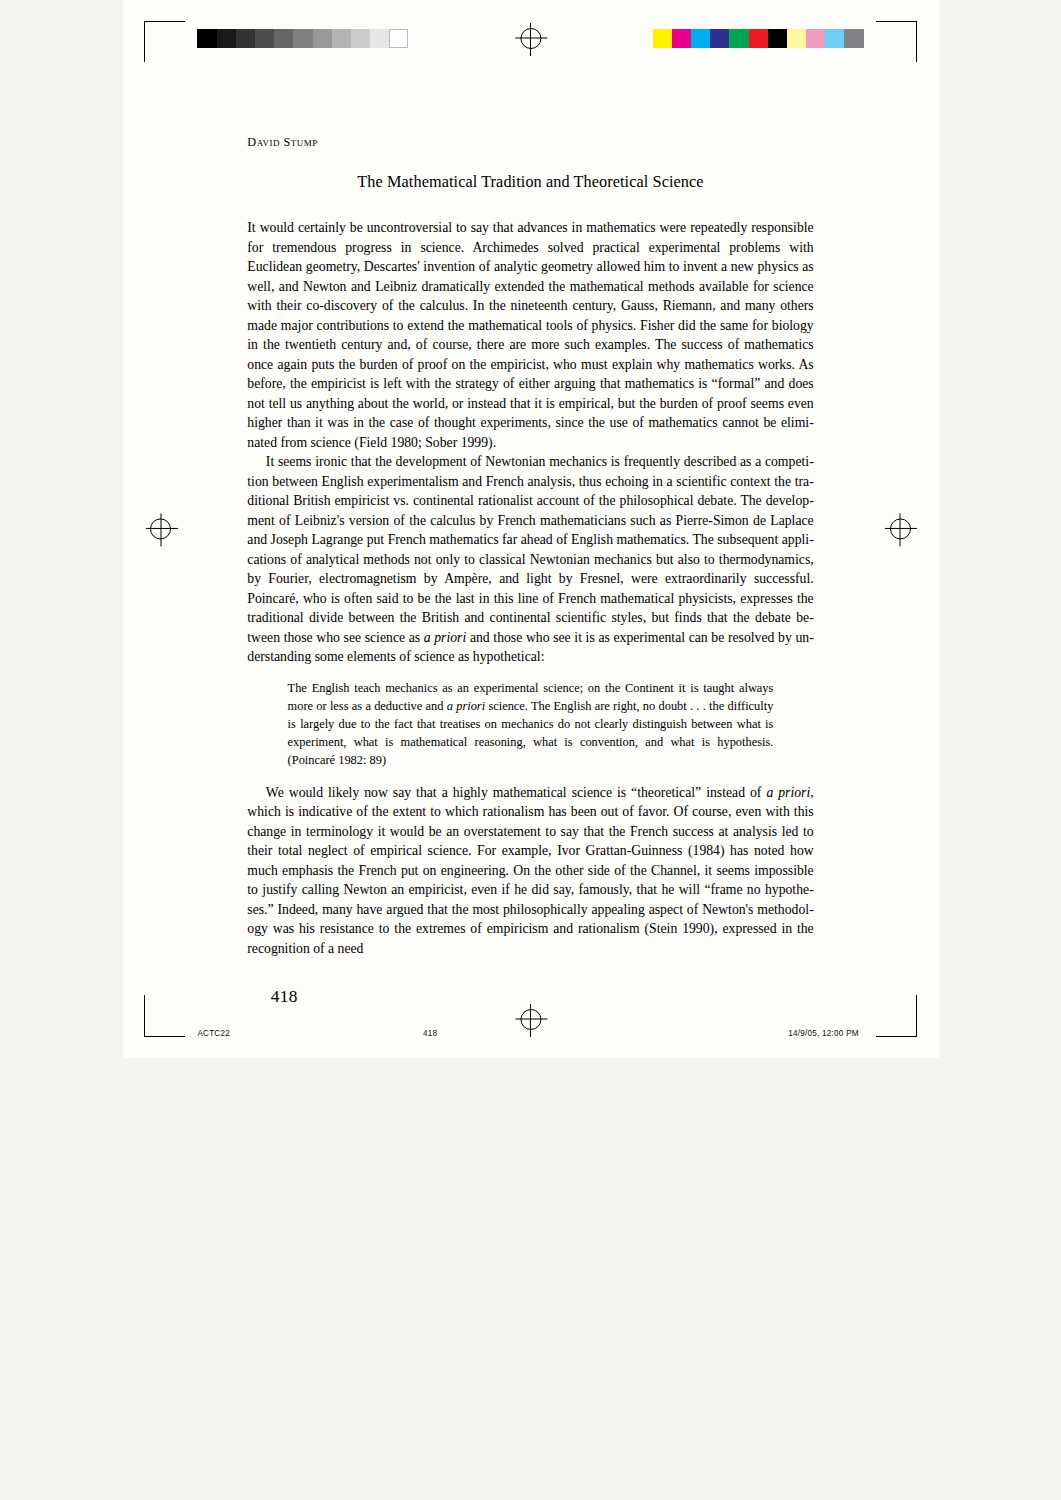David Stump
The Mathematical Tradition and Theoretical Science
It would certainly be uncontroversial to say that advances in mathematics were repeatedly responsible for tremendous progress in science. Archimedes solved practical experimental problems with Euclidean geometry, Descartes' invention of analytic geometry allowed him to invent a new physics as well, and Newton and Leibniz dramatically extended the mathematical methods available for science with their co-discovery of the calculus. In the nineteenth century, Gauss, Riemann, and many others made major contributions to extend the mathematical tools of physics. Fisher did the same for biology in the twentieth century and, of course, there are more such examples. The success of mathematics once again puts the burden of proof on the empiricist, who must explain why mathematics works. As before, the empiricist is left with the strategy of either arguing that mathematics is “formal” and does not tell us anything about the world, or instead that it is empirical, but the burden of proof seems even higher than it was in the case of thought experiments, since the use of mathematics cannot be eliminated from science (Field 1980; Sober 1999).
It seems ironic that the development of Newtonian mechanics is frequently described as a competition between English experimentalism and French analysis, thus echoing in a scientific context the traditional British empiricist vs. continental rationalist account of the philosophical debate. The development of Leibniz's version of the calculus by French mathematicians such as Pierre-Simon de Laplace and Joseph Lagrange put French mathematics far ahead of English mathematics. The subsequent applications of analytical methods not only to classical Newtonian mechanics but also to thermodynamics, by Fourier, electromagnetism by Ampère, and light by Fresnel, were extraordinarily successful. Poincaré, who is often said to be the last in this line of French mathematical physicists, expresses the traditional divide between the British and continental scientific styles, but finds that the debate between those who see science as a priori and those who see it is as experimental can be resolved by understanding some elements of science as hypothetical:
The English teach mechanics as an experimental science; on the Continent it is taught always more or less as a deductive and a priori science. The English are right, no doubt . . . the difficulty is largely due to the fact that treatises on mechanics do not clearly distinguish between what is experiment, what is mathematical reasoning, what is convention, and what is hypothesis. (Poincaré 1982: 89)
We would likely now say that a highly mathematical science is “theoretical” instead of a priori, which is indicative of the extent to which rationalism has been out of favor. Of course, even with this change in terminology it would be an overstatement to say that the French success at analysis led to their total neglect of empirical science. For example, Ivor Grattan-Guinness (1984) has noted how much emphasis the French put on engineering. On the other side of the Channel, it seems impossible to justify calling Newton an empiricist, even if he did say, famously, that he will “frame no hypotheses.” Indeed, many have argued that the most philosophically appealing aspect of Newton's methodology was his resistance to the extremes of empiricism and rationalism (Stein 1990), expressed in the recognition of a need
418
ACTC22 418 14/9/05, 12:00 PM